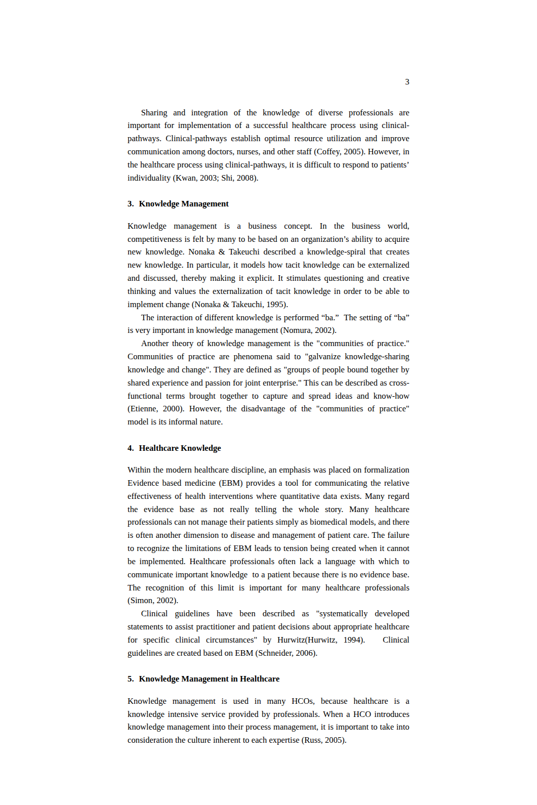3
Sharing and integration of the knowledge of diverse professionals are important for implementation of a successful healthcare process using clinical-pathways. Clinical-pathways establish optimal resource utilization and improve communication among doctors, nurses, and other staff (Coffey, 2005). However, in the healthcare process using clinical-pathways, it is difficult to respond to patients’ individuality (Kwan, 2003; Shi, 2008).
3. Knowledge Management
Knowledge management is a business concept. In the business world, competitiveness is felt by many to be based on an organization’s ability to acquire new knowledge. Nonaka & Takeuchi described a knowledge-spiral that creates new knowledge. In particular, it models how tacit knowledge can be externalized and discussed, thereby making it explicit. It stimulates questioning and creative thinking and values the externalization of tacit knowledge in order to be able to implement change (Nonaka & Takeuchi, 1995).
The interaction of different knowledge is performed “ba.” The setting of “ba” is very important in knowledge management (Nomura, 2002).
Another theory of knowledge management is the "communities of practice." Communities of practice are phenomena said to "galvanize knowledge-sharing knowledge and change". They are defined as "groups of people bound together by shared experience and passion for joint enterprise." This can be described as cross-functional terms brought together to capture and spread ideas and know-how (Etienne, 2000). However, the disadvantage of the "communities of practice" model is its informal nature.
4. Healthcare Knowledge
Within the modern healthcare discipline, an emphasis was placed on formalization Evidence based medicine (EBM) provides a tool for communicating the relative effectiveness of health interventions where quantitative data exists. Many regard the evidence base as not really telling the whole story. Many healthcare professionals can not manage their patients simply as biomedical models, and there is often another dimension to disease and management of patient care. The failure to recognize the limitations of EBM leads to tension being created when it cannot be implemented. Healthcare professionals often lack a language with which to communicate important knowledge to a patient because there is no evidence base. The recognition of this limit is important for many healthcare professionals (Simon, 2002).
Clinical guidelines have been described as "systematically developed statements to assist practitioner and patient decisions about appropriate healthcare for specific clinical circumstances" by Hurwitz(Hurwitz, 1994). Clinical guidelines are created based on EBM (Schneider, 2006).
5. Knowledge Management in Healthcare
Knowledge management is used in many HCOs, because healthcare is a knowledge intensive service provided by professionals. When a HCO introduces knowledge management into their process management, it is important to take into consideration the culture inherent to each expertise (Russ, 2005).